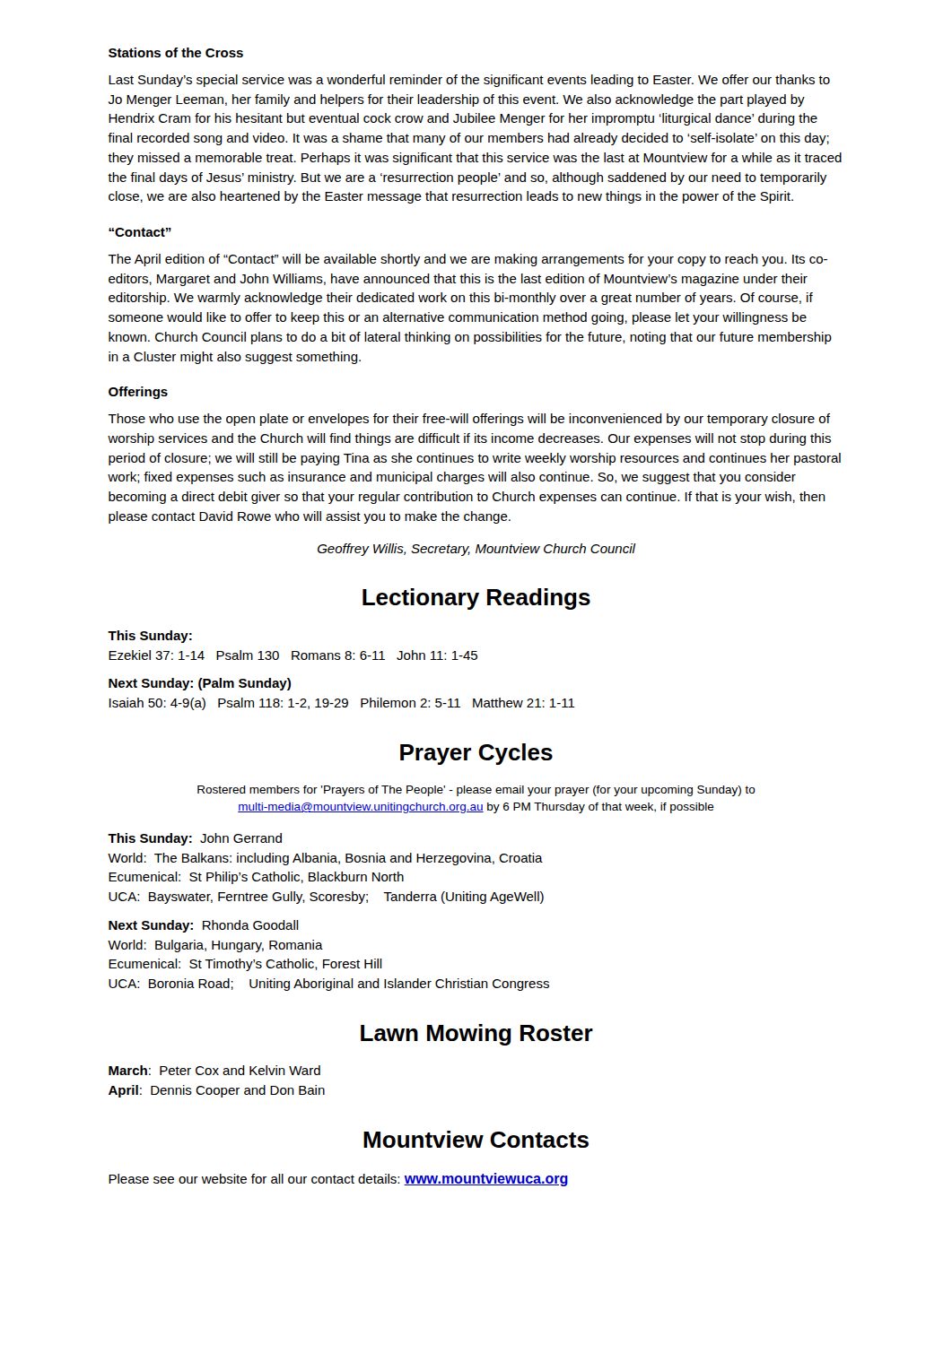Stations of the Cross
Last Sunday’s special service was a wonderful reminder of the significant events leading to Easter. We offer our thanks to Jo Menger Leeman, her family and helpers for their leadership of this event. We also acknowledge the part played by Hendrix Cram for his hesitant but eventual cock crow and Jubilee Menger for her impromptu ‘liturgical dance’ during the final recorded song and video. It was a shame that many of our members had already decided to ‘self-isolate’ on this day; they missed a memorable treat. Perhaps it was significant that this service was the last at Mountview for a while as it traced the final days of Jesus’ ministry. But we are a ‘resurrection people’ and so, although saddened by our need to temporarily close, we are also heartened by the Easter message that resurrection leads to new things in the power of the Spirit.
“Contact”
The April edition of “Contact” will be available shortly and we are making arrangements for your copy to reach you. Its co-editors, Margaret and John Williams, have announced that this is the last edition of Mountview’s magazine under their editorship. We warmly acknowledge their dedicated work on this bi-monthly over a great number of years. Of course, if someone would like to offer to keep this or an alternative communication method going, please let your willingness be known. Church Council plans to do a bit of lateral thinking on possibilities for the future, noting that our future membership in a Cluster might also suggest something.
Offerings
Those who use the open plate or envelopes for their free-will offerings will be inconvenienced by our temporary closure of worship services and the Church will find things are difficult if its income decreases. Our expenses will not stop during this period of closure; we will still be paying Tina as she continues to write weekly worship resources and continues her pastoral work; fixed expenses such as insurance and municipal charges will also continue. So, we suggest that you consider becoming a direct debit giver so that your regular contribution to Church expenses can continue. If that is your wish, then please contact David Rowe who will assist you to make the change.
Geoffrey Willis, Secretary, Mountview Church Council
Lectionary Readings
This Sunday:
Ezekiel 37: 1-14 Psalm 130 Romans 8: 6-11 John 11: 1-45
Next Sunday: (Palm Sunday)
Isaiah 50: 4-9(a) Psalm 118: 1-2, 19-29 Philemon 2: 5-11 Matthew 21: 1-11
Prayer Cycles
Rostered members for 'Prayers of The People' - please email your prayer (for your upcoming Sunday) to
multi-media@mountview.unitingchurch.org.au by 6 PM Thursday of that week, if possible
This Sunday: John Gerrand
World: The Balkans: including Albania, Bosnia and Herzegovina, Croatia
Ecumenical: St Philip’s Catholic, Blackburn North
UCA: Bayswater, Ferntree Gully, Scoresby; Tanderra (Uniting AgeWell)
Next Sunday: Rhonda Goodall
World: Bulgaria, Hungary, Romania
Ecumenical: St Timothy’s Catholic, Forest Hill
UCA: Boronia Road; Uniting Aboriginal and Islander Christian Congress
Lawn Mowing Roster
March: Peter Cox and Kelvin Ward
April: Dennis Cooper and Don Bain
Mountview Contacts
Please see our website for all our contact details: www.mountviewuca.org